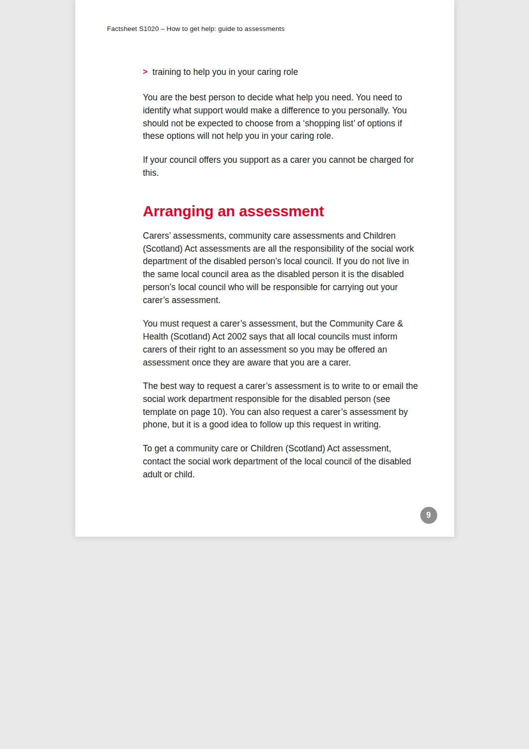Factsheet S1020 – How to get help: guide to assessments
> training to help you in your caring role
You are the best person to decide what help you need. You need to identify what support would make a difference to you personally. You should not be expected to choose from a ‘shopping list’ of options if these options will not help you in your caring role.
If your council offers you support as a carer you cannot be charged for this.
Arranging an assessment
Carers’ assessments, community care assessments and Children (Scotland) Act assessments are all the responsibility of the social work department of the disabled person’s local council. If you do not live in the same local council area as the disabled person it is the disabled person’s local council who will be responsible for carrying out your carer’s assessment.
You must request a carer’s assessment, but the Community Care & Health (Scotland) Act 2002 says that all local councils must inform carers of their right to an assessment so you may be offered an assessment once they are aware that you are a carer.
The best way to request a carer’s assessment is to write to or email the social work department responsible for the disabled person (see template on page 10). You can also request a carer’s assessment by phone, but it is a good idea to follow up this request in writing.
To get a community care or Children (Scotland) Act assessment, contact the social work department of the local council of the disabled adult or child.
9